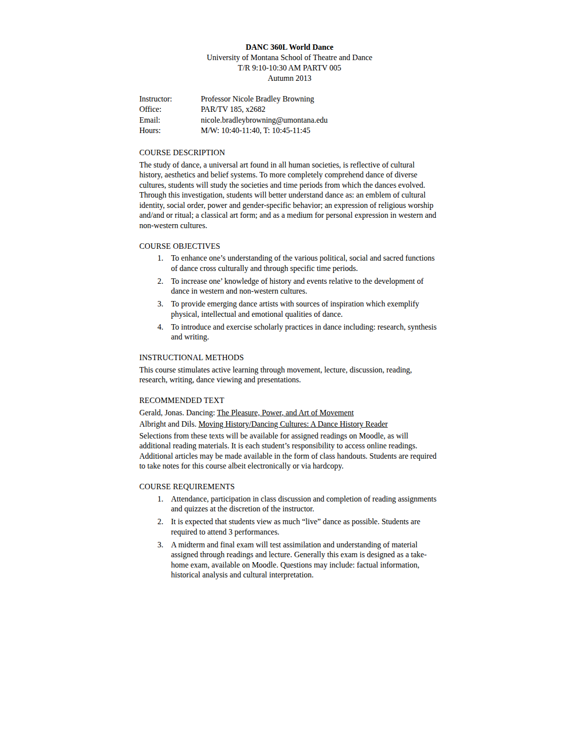DANC 360L World Dance
University of Montana School of Theatre and Dance
T/R 9:10-10:30 AM PARTV 005
Autumn 2013
| Instructor: | Professor Nicole Bradley Browning |
| Office: | PAR/TV 185, x2682 |
| Email: | nicole.bradleybrowning@umontana.edu |
| Hours: | M/W: 10:40-11:40, T: 10:45-11:45 |
COURSE DESCRIPTION
The study of dance, a universal art found in all human societies, is reflective of cultural history, aesthetics and belief systems. To more completely comprehend dance of diverse cultures, students will study the societies and time periods from which the dances evolved. Through this investigation, students will better understand dance as: an emblem of cultural identity, social order, power and gender-specific behavior; an expression of religious worship and/and or ritual; a classical art form; and as a medium for personal expression in western and non-western cultures.
COURSE OBJECTIVES
To enhance one’s understanding of the various political, social and sacred functions of dance cross culturally and through specific time periods.
To increase one’ knowledge of history and events relative to the development of dance in western and non-western cultures.
To provide emerging dance artists with sources of inspiration which exemplify physical, intellectual and emotional qualities of dance.
To introduce and exercise scholarly practices in dance including: research, synthesis and writing.
INSTRUCTIONAL METHODS
This course stimulates active learning through movement, lecture, discussion, reading, research, writing, dance viewing and presentations.
RECOMMENDED TEXT
Gerald, Jonas. Dancing: The Pleasure, Power, and Art of Movement
Albright and Dils. Moving History/Dancing Cultures: A Dance History Reader
Selections from these texts will be available for assigned readings on Moodle, as will additional reading materials. It is each student’s responsibility to access online readings. Additional articles may be made available in the form of class handouts. Students are required to take notes for this course albeit electronically or via hardcopy.
COURSE REQUIREMENTS
Attendance, participation in class discussion and completion of reading assignments and quizzes at the discretion of the instructor.
It is expected that students view as much “live” dance as possible. Students are required to attend 3 performances.
A midterm and final exam will test assimilation and understanding of material assigned through readings and lecture. Generally this exam is designed as a take-home exam, available on Moodle. Questions may include: factual information, historical analysis and cultural interpretation.